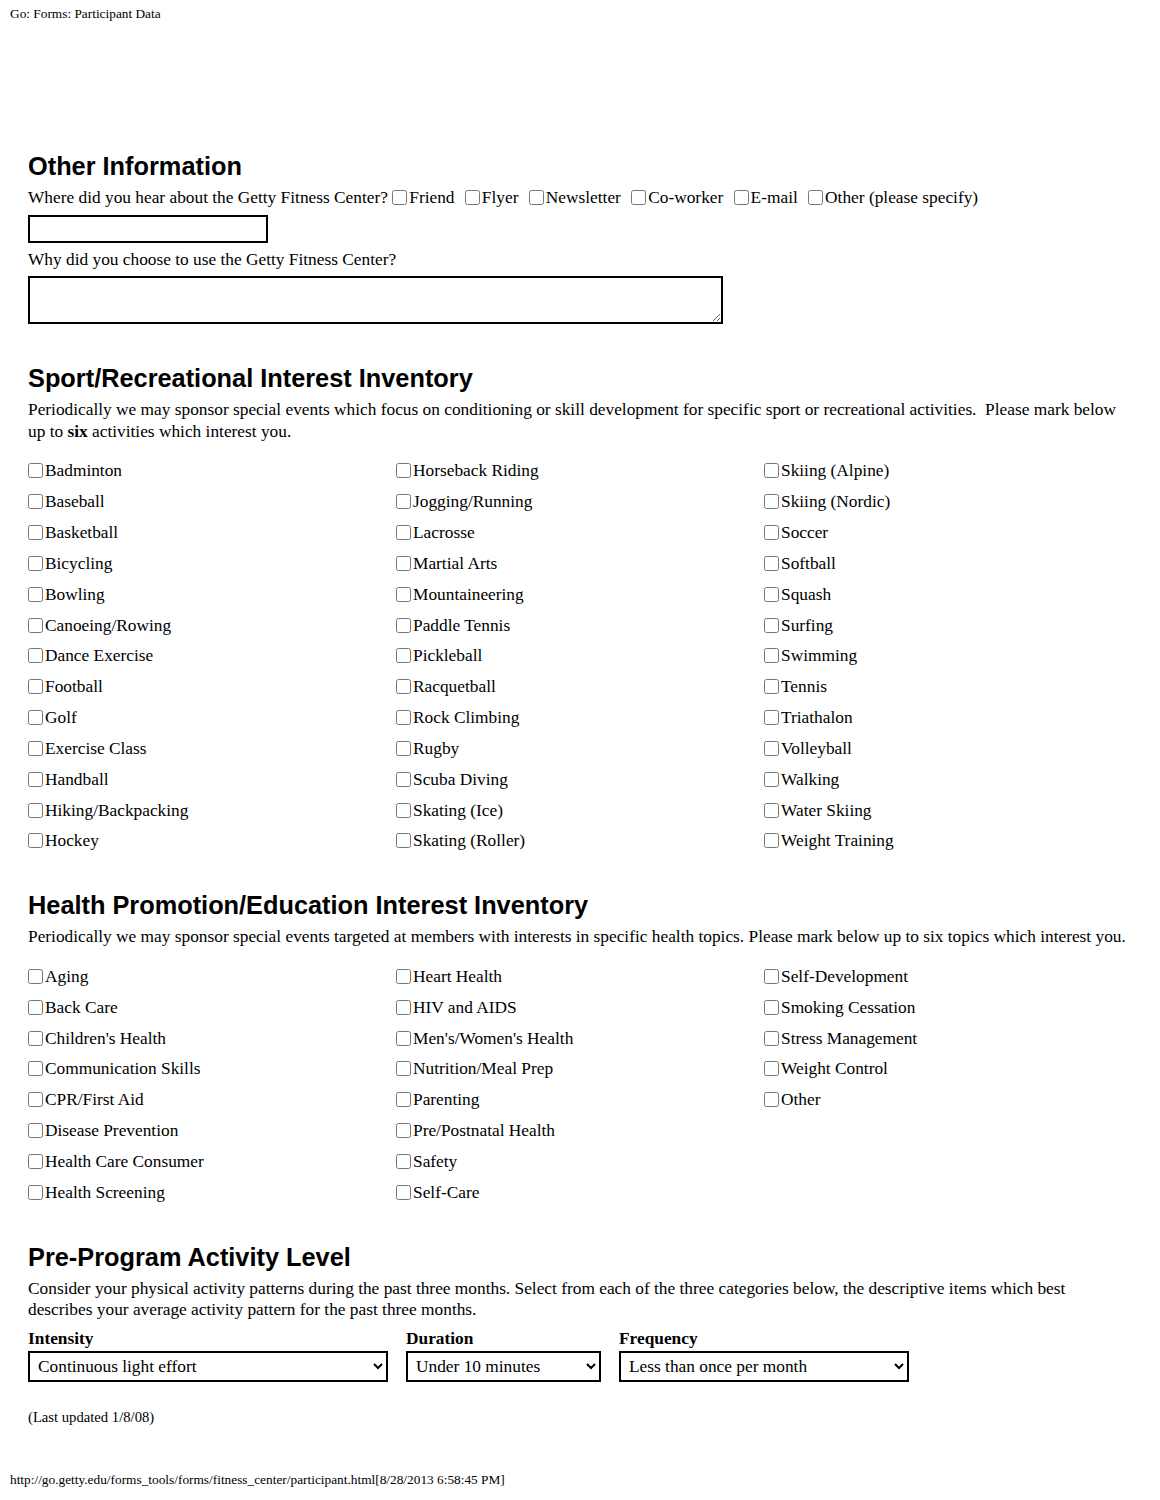Go: Forms: Participant Data
Other Information
Where did you hear about the Getty Fitness Center? Friend Flyer Newsletter Co-worker E-mail Other (please specify)
Why did you choose to use the Getty Fitness Center?
Sport/Recreational Interest Inventory
Periodically we may sponsor special events which focus on conditioning or skill development for specific sport or recreational activities. Please mark below up to six activities which interest you.
Badminton
Baseball
Basketball
Bicycling
Bowling
Canoeing/Rowing
Dance Exercise
Football
Golf
Exercise Class
Handball
Hiking/Backpacking
Hockey
Horseback Riding
Jogging/Running
Lacrosse
Martial Arts
Mountaineering
Paddle Tennis
Pickleball
Racquetball
Rock Climbing
Rugby
Scuba Diving
Skating (Ice)
Skating (Roller)
Skiing (Alpine)
Skiing (Nordic)
Soccer
Softball
Squash
Surfing
Swimming
Tennis
Triathalon
Volleyball
Walking
Water Skiing
Weight Training
Health Promotion/Education Interest Inventory
Periodically we may sponsor special events targeted at members with interests in specific health topics. Please mark below up to six topics which interest you.
Aging
Back Care
Children's Health
Communication Skills
CPR/First Aid
Disease Prevention
Health Care Consumer
Health Screening
Heart Health
HIV and AIDS
Men's/Women's Health
Nutrition/Meal Prep
Parenting
Pre/Postnatal Health
Safety
Self-Care
Self-Development
Smoking Cessation
Stress Management
Weight Control
Other
Pre-Program Activity Level
Consider your physical activity patterns during the past three months. Select from each of the three categories below, the descriptive items which best describes your average activity pattern for the past three months.
| Intensity | Duration | Frequency |
| --- | --- | --- |
| Continuous light effort | Under 10 minutes | Less than once per month |
(Last updated 1/8/08)
http://go.getty.edu/forms_tools/forms/fitness_center/participant.html[8/28/2013 6:58:45 PM]